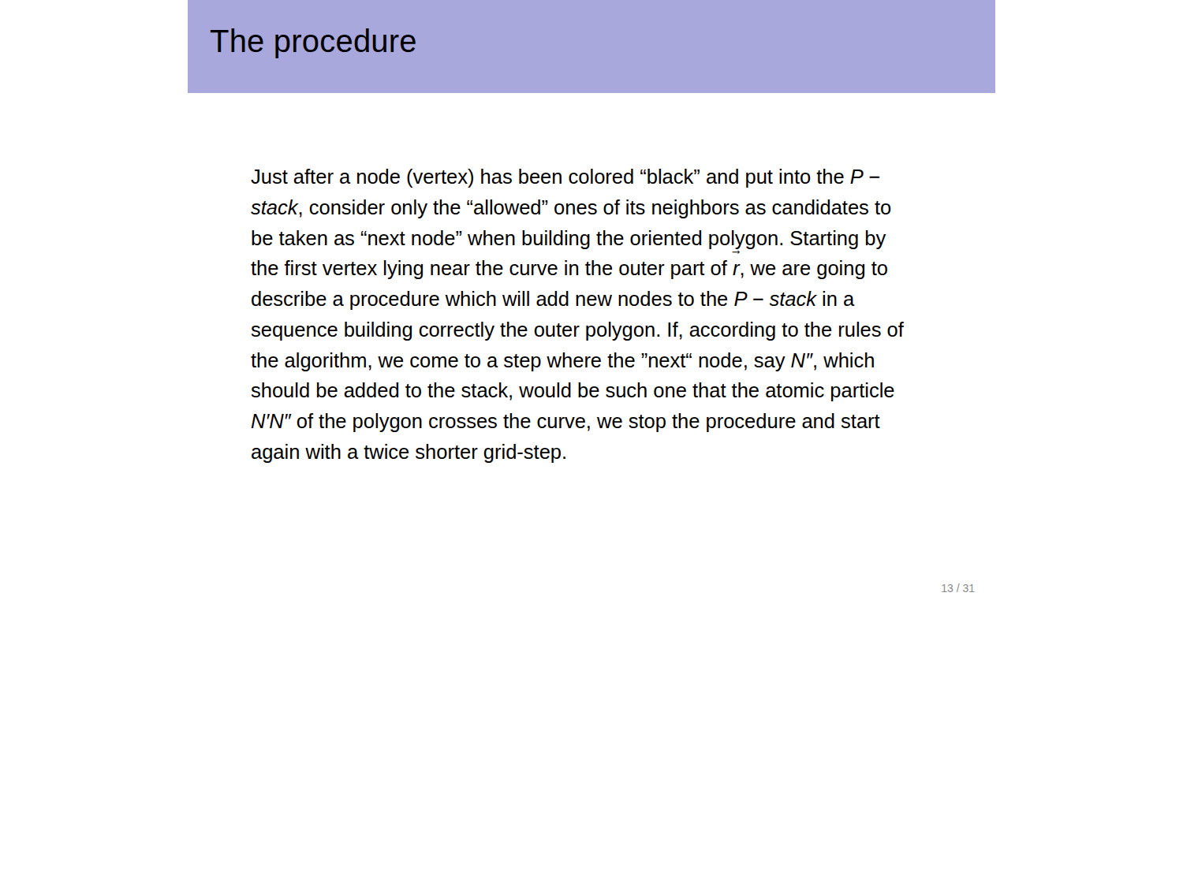The procedure
Just after a node (vertex) has been colored “black” and put into the P − stack, consider only the “allowed” ones of its neighbors as candidates to be taken as “next node” when building the oriented polygon. Starting by the first vertex lying near the curve in the outer part of r, we are going to describe a procedure which will add new nodes to the P − stack in a sequence building correctly the outer polygon. If, according to the rules of the algorithm, we come to a step where the ”next“ node, say N″, which should be added to the stack, would be such one that the atomic particle N′N″ of the polygon crosses the curve, we stop the procedure and start again with a twice shorter grid-step.
13 / 31